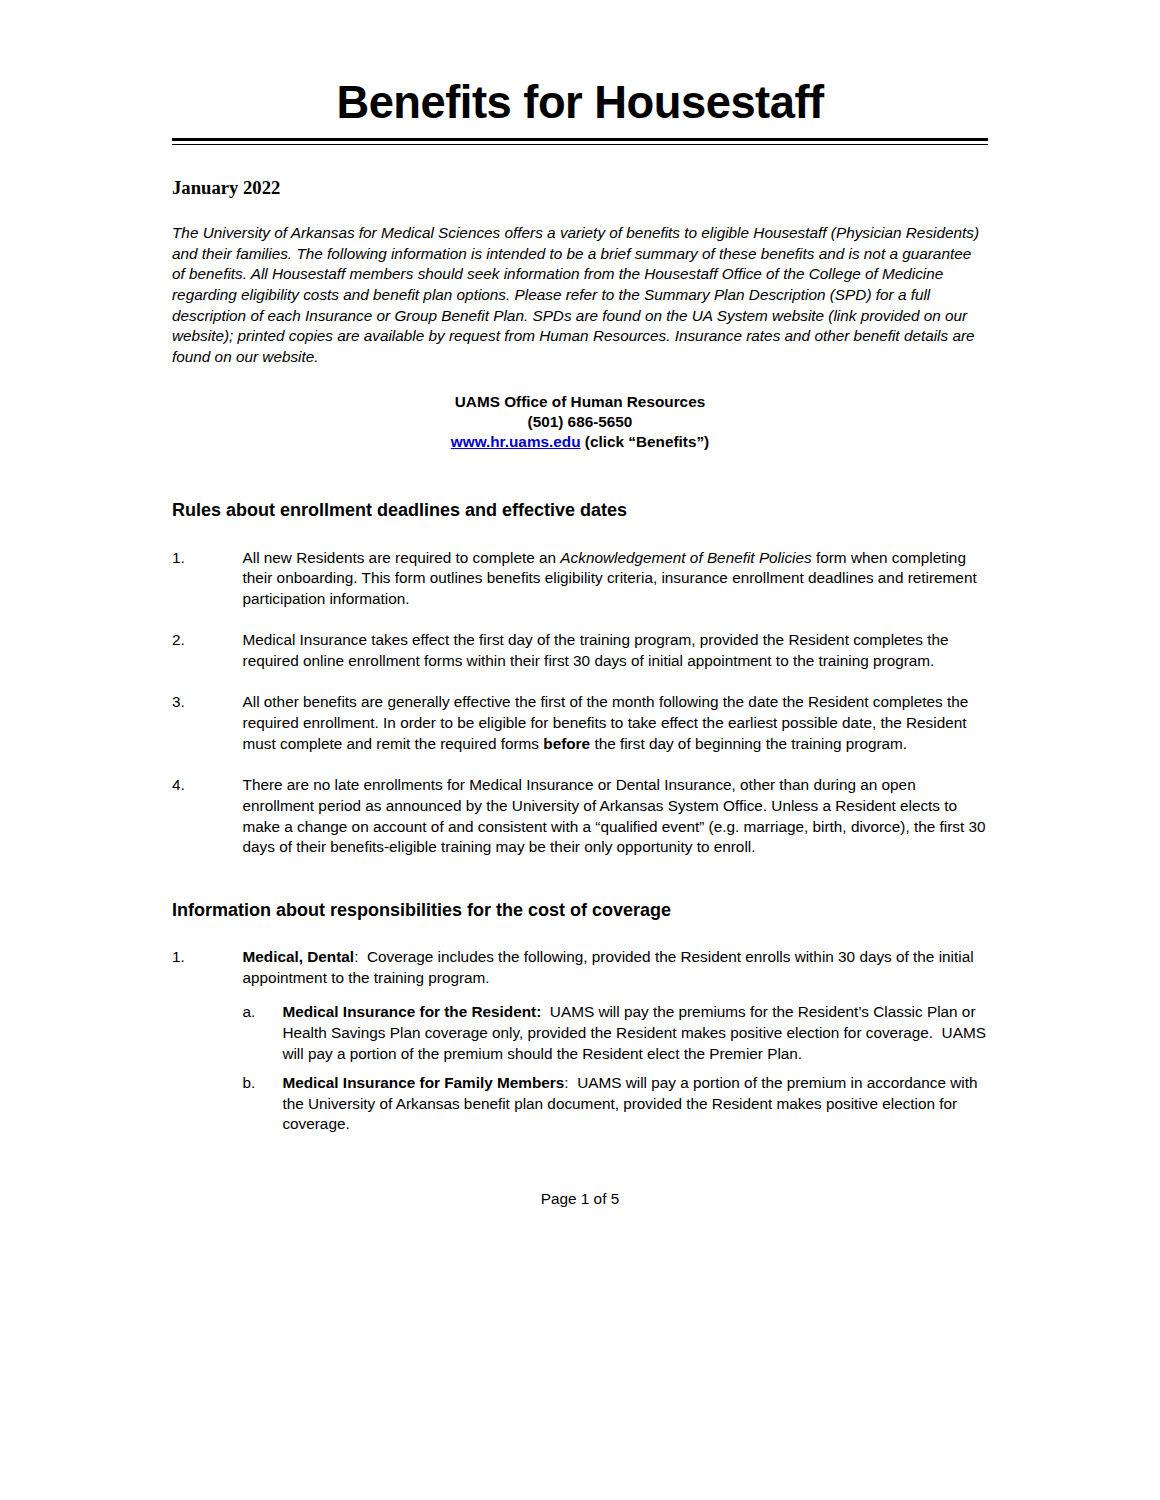Benefits for Housestaff
January 2022
The University of Arkansas for Medical Sciences offers a variety of benefits to eligible Housestaff (Physician Residents) and their families. The following information is intended to be a brief summary of these benefits and is not a guarantee of benefits. All Housestaff members should seek information from the Housestaff Office of the College of Medicine regarding eligibility costs and benefit plan options. Please refer to the Summary Plan Description (SPD) for a full description of each Insurance or Group Benefit Plan. SPDs are found on the UA System website (link provided on our website); printed copies are available by request from Human Resources. Insurance rates and other benefit details are found on our website.
UAMS Office of Human Resources
(501) 686-5650
www.hr.uams.edu (click “Benefits”)
Rules about enrollment deadlines and effective dates
All new Residents are required to complete an Acknowledgement of Benefit Policies form when completing their onboarding. This form outlines benefits eligibility criteria, insurance enrollment deadlines and retirement participation information.
Medical Insurance takes effect the first day of the training program, provided the Resident completes the required online enrollment forms within their first 30 days of initial appointment to the training program.
All other benefits are generally effective the first of the month following the date the Resident completes the required enrollment. In order to be eligible for benefits to take effect the earliest possible date, the Resident must complete and remit the required forms before the first day of beginning the training program.
There are no late enrollments for Medical Insurance or Dental Insurance, other than during an open enrollment period as announced by the University of Arkansas System Office. Unless a Resident elects to make a change on account of and consistent with a “qualified event” (e.g. marriage, birth, divorce), the first 30 days of their benefits-eligible training may be their only opportunity to enroll.
Information about responsibilities for the cost of coverage
Medical, Dental: Coverage includes the following, provided the Resident enrolls within 30 days of the initial appointment to the training program.
Medical Insurance for the Resident: UAMS will pay the premiums for the Resident’s Classic Plan or Health Savings Plan coverage only, provided the Resident makes positive election for coverage. UAMS will pay a portion of the premium should the Resident elect the Premier Plan.
Medical Insurance for Family Members: UAMS will pay a portion of the premium in accordance with the University of Arkansas benefit plan document, provided the Resident makes positive election for coverage.
Page 1 of 5